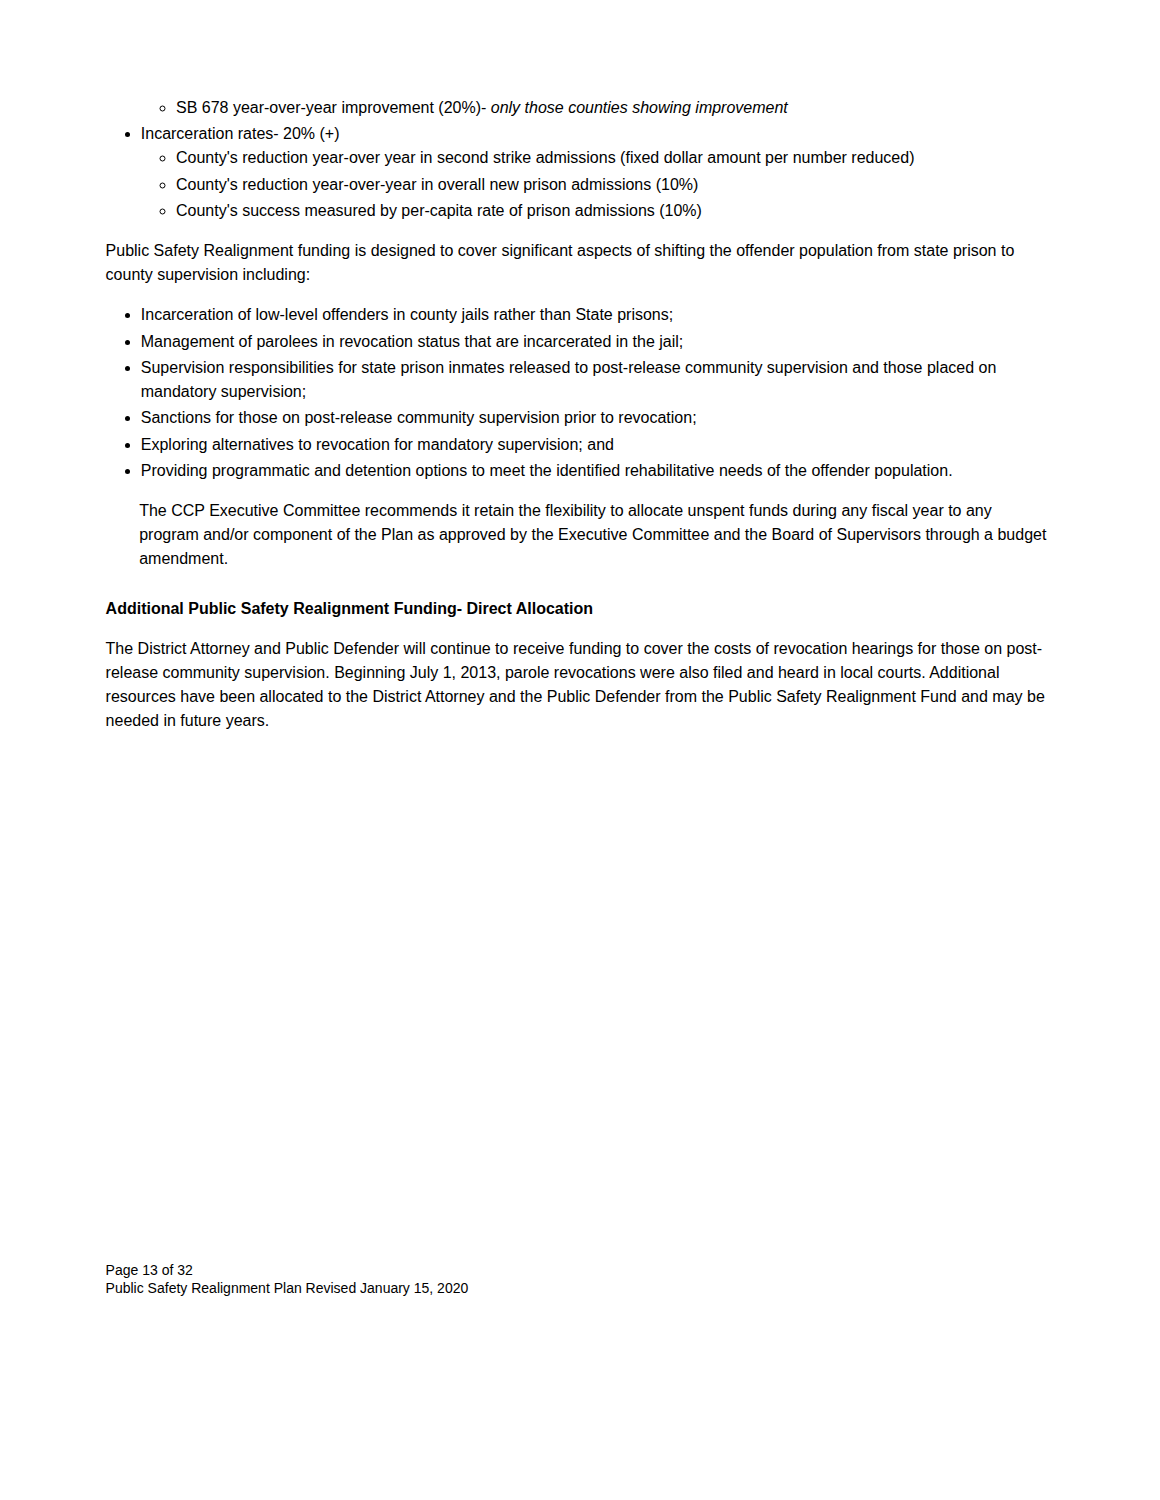SB 678 year-over-year improvement (20%)- only those counties showing improvement
Incarceration rates- 20% (+)
County's reduction year-over year in second strike admissions (fixed dollar amount per number reduced)
County's reduction year-over-year in overall new prison admissions (10%)
County's success measured by per-capita rate of prison admissions (10%)
Public Safety Realignment funding is designed to cover significant aspects of shifting the offender population from state prison to county supervision including:
Incarceration of low-level offenders in county jails rather than State prisons;
Management of parolees in revocation status that are incarcerated in the jail;
Supervision responsibilities for state prison inmates released to post-release community supervision and those placed on mandatory supervision;
Sanctions for those on post-release community supervision prior to revocation;
Exploring alternatives to revocation for mandatory supervision; and
Providing programmatic and detention options to meet the identified rehabilitative needs of the offender population.
The CCP Executive Committee recommends it retain the flexibility to allocate unspent funds during any fiscal year to any program and/or component of the Plan as approved by the Executive Committee and the Board of Supervisors through a budget amendment.
Additional Public Safety Realignment Funding- Direct Allocation
The District Attorney and Public Defender will continue to receive funding to cover the costs of revocation hearings for those on post-release community supervision. Beginning July 1, 2013, parole revocations were also filed and heard in local courts. Additional resources have been allocated to the District Attorney and the Public Defender from the Public Safety Realignment Fund and may be needed in future years.
Page 13 of 32
Public Safety Realignment Plan Revised January 15, 2020